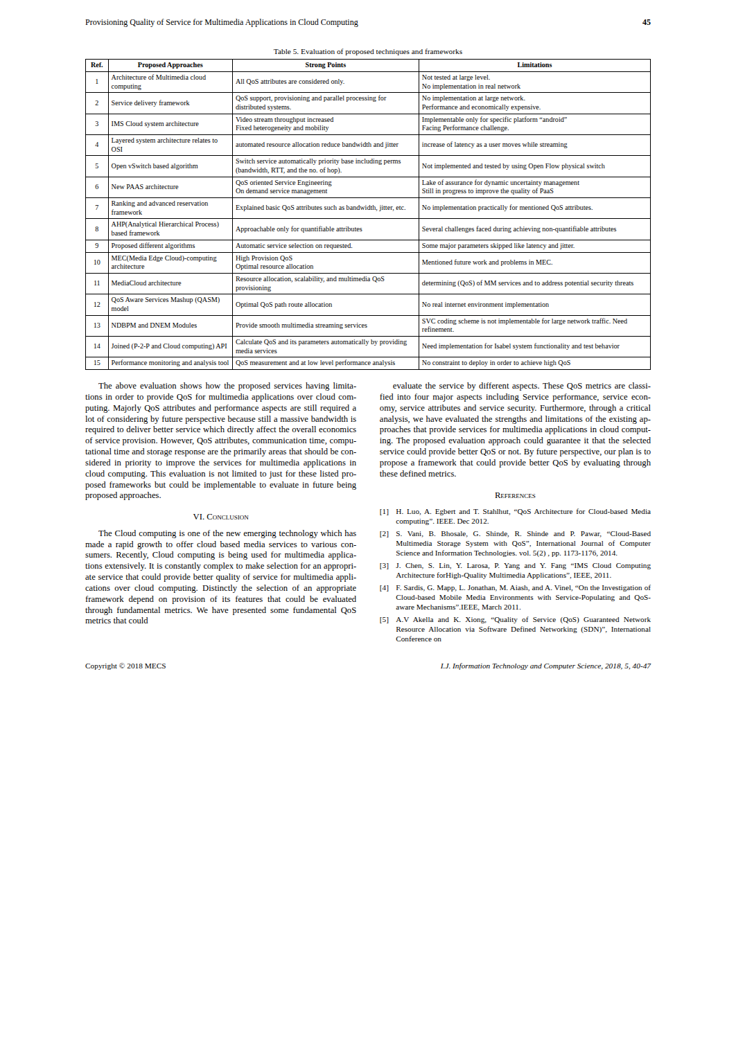Provisioning Quality of Service for Multimedia Applications in Cloud Computing 45
Table 5. Evaluation of proposed techniques and frameworks
| Ref. | Proposed Approaches | Strong Points | Limitations |
| --- | --- | --- | --- |
| 1 | Architecture of Multimedia cloud computing | All QoS attributes are considered only. | Not tested at large level. No implementation in real network |
| 2 | Service delivery framework | QoS support, provisioning and parallel processing for distributed systems. | No implementation at large network. Performance and economically expensive. |
| 3 | IMS Cloud system architecture | Video stream throughput increased Fixed heterogeneity and mobility | Implementable only for specific platform “android” Facing Performance challenge. |
| 4 | Layered system architecture relates to OSI | automated resource allocation reduce bandwidth and jitter | increase of latency as a user moves while streaming |
| 5 | Open vSwitch based algorithm | Switch service automatically priority base including perms (bandwidth, RTT, and the no. of hop). | Not implemented and tested by using Open Flow physical switch |
| 6 | New PAAS architecture | QoS oriented Service Engineering On demand service management | Lake of assurance for dynamic uncertainty management Still in progress to improve the quality of PaaS |
| 7 | Ranking and advanced reservation framework | Explained basic QoS attributes such as bandwidth, jitter, etc. | No implementation practically for mentioned QoS attributes. |
| 8 | AHP(Analytical Hierarchical Process) based framework | Approachable only for quantifiable attributes | Several challenges faced during achieving non-quantifiable attributes |
| 9 | Proposed different algorithms | Automatic service selection on requested. | Some major parameters skipped like latency and jitter. |
| 10 | MEC(Media Edge Cloud)-computing architecture | High Provision QoS Optimal resource allocation | Mentioned future work and problems in MEC. |
| 11 | MediaCloud architecture | Resource allocation, scalability, and multimedia QoS provisioning | determining (QoS) of MM services and to address potential security threats |
| 12 | QoS Aware Services Mashup (QASM) model | Optimal QoS path route allocation | No real internet environment implementation |
| 13 | NDBPM and DNEM Modules | Provide smooth multimedia streaming services | SVC coding scheme is not implementable for large network traffic. Need refinement. |
| 14 | Joined (P-2-P and Cloud computing) API | Calculate QoS and its parameters automatically by providing media services | Need implementation for Isabel system functionality and test behavior |
| 15 | Performance monitoring and analysis tool | QoS measurement and at low level performance analysis | No constraint to deploy in order to achieve high QoS |
The above evaluation shows how the proposed services having limitations in order to provide QoS for multimedia applications over cloud computing. Majorly QoS attributes and performance aspects are still required a lot of considering by future perspective because still a massive bandwidth is required to deliver better service which directly affect the overall economics of service provision. However, QoS attributes, communication time, computational time and storage response are the primarily areas that should be considered in priority to improve the services for multimedia applications in cloud computing. This evaluation is not limited to just for these listed proposed frameworks but could be implementable to evaluate in future being proposed approaches.
VI. Conclusion
The Cloud computing is one of the new emerging technology which has made a rapid growth to offer cloud based media services to various consumers. Recently, Cloud computing is being used for multimedia applications extensively. It is constantly complex to make selection for an appropriate service that could provide better quality of service for multimedia applications over cloud computing. Distinctly the selection of an appropriate framework depend on provision of its features that could be evaluated through fundamental metrics. We have presented some fundamental QoS metrics that could
evaluate the service by different aspects. These QoS metrics are classified into four major aspects including Service performance, service economy, service attributes and service security. Furthermore, through a critical analysis, we have evaluated the strengths and limitations of the existing approaches that provide services for multimedia applications in cloud computing. The proposed evaluation approach could guarantee it that the selected service could provide better QoS or not. By future perspective, our plan is to propose a framework that could provide better QoS by evaluating through these defined metrics.
References
H. Luo, A. Egbert and T. Stahlhut, “QoS Architecture for Cloud-based Media computing”. IEEE. Dec 2012.
S. Vani, B. Bhosale, G. Shinde, R. Shinde and P. Pawar, “Cloud-Based Multimedia Storage System with QoS”, International Journal of Computer Science and Information Technologies. vol. 5(2) , pp. 1173-1176, 2014.
J. Chen, S. Lin, Y. Larosa, P. Yang and Y. Fang “IMS Cloud Computing Architecture forHigh-Quality Multimedia Applications”, IEEE, 2011.
F. Sardis, G. Mapp, L. Jonathan, M. Aiash, and A. Vinel, “On the Investigation of Cloud-based Mobile Media Environments with Service-Populating and QoS-aware Mechanisms”.IEEE, March 2011.
A.V Akella and K. Xiong, “Quality of Service (QoS) Guaranteed Network Resource Allocation via Software Defined Networking (SDN)”, International Conference on
Copyright © 2018 MECS I.J. Information Technology and Computer Science, 2018, 5, 40-47